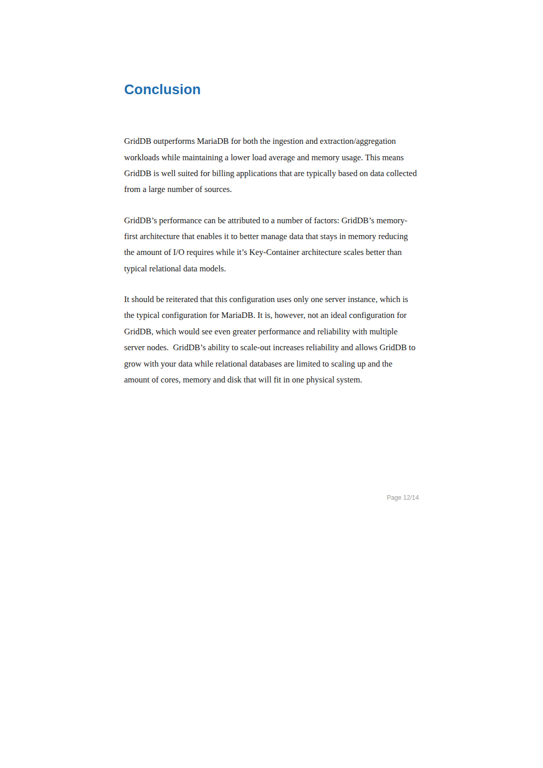Conclusion
GridDB outperforms MariaDB for both the ingestion and extraction/aggregation workloads while maintaining a lower load average and memory usage. This means GridDB is well suited for billing applications that are typically based on data collected from a large number of sources.
GridDB’s performance can be attributed to a number of factors: GridDB’s memory-first architecture that enables it to better manage data that stays in memory reducing the amount of I/O requires while it’s Key-Container architecture scales better than typical relational data models.
It should be reiterated that this configuration uses only one server instance, which is the typical configuration for MariaDB. It is, however, not an ideal configuration for GridDB, which would see even greater performance and reliability with multiple server nodes. GridDB’s ability to scale-out increases reliability and allows GridDB to grow with your data while relational databases are limited to scaling up and the amount of cores, memory and disk that will fit in one physical system.
Page 12/14